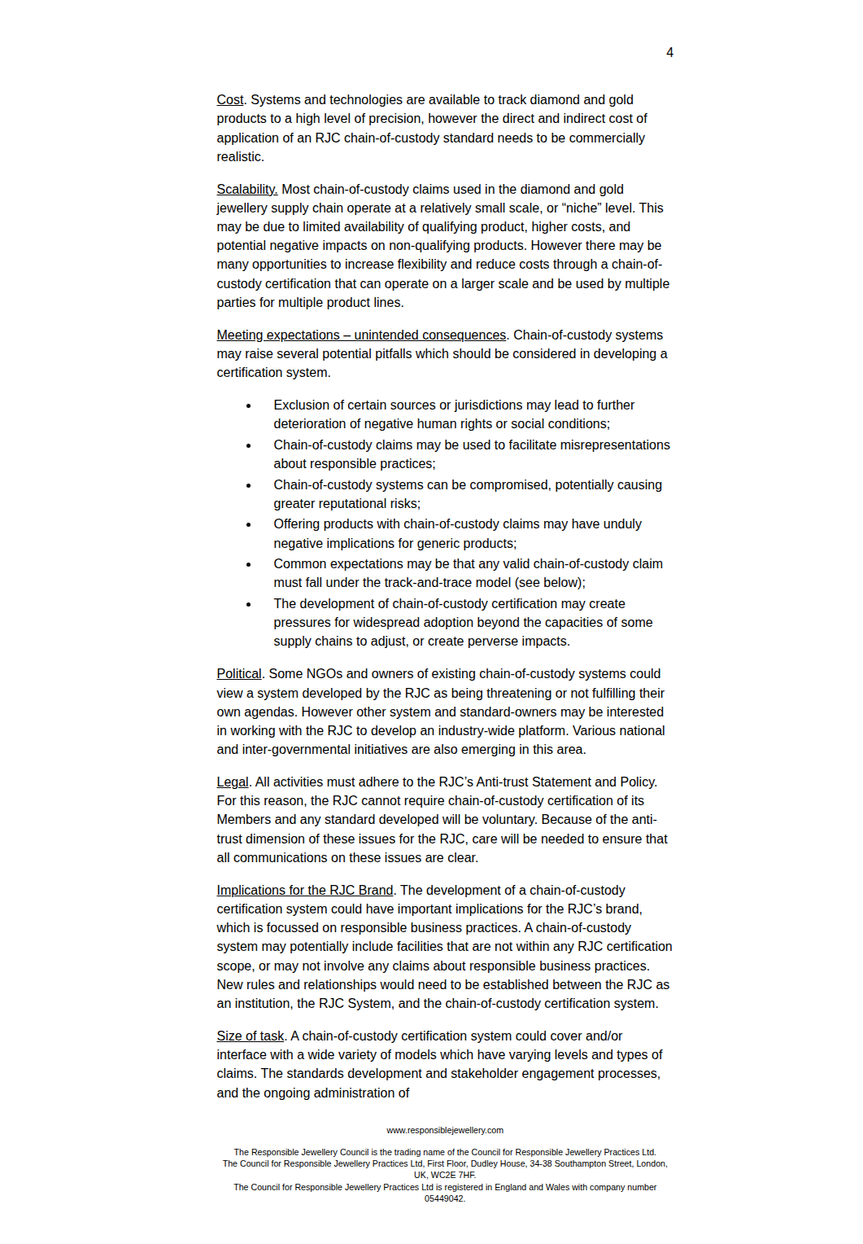4
Cost. Systems and technologies are available to track diamond and gold products to a high level of precision, however the direct and indirect cost of application of an RJC chain-of-custody standard needs to be commercially realistic.
Scalability. Most chain-of-custody claims used in the diamond and gold jewellery supply chain operate at a relatively small scale, or “niche” level. This may be due to limited availability of qualifying product, higher costs, and potential negative impacts on non-qualifying products. However there may be many opportunities to increase flexibility and reduce costs through a chain-of-custody certification that can operate on a larger scale and be used by multiple parties for multiple product lines.
Meeting expectations – unintended consequences. Chain-of-custody systems may raise several potential pitfalls which should be considered in developing a certification system.
Exclusion of certain sources or jurisdictions may lead to further deterioration of negative human rights or social conditions;
Chain-of-custody claims may be used to facilitate misrepresentations about responsible practices;
Chain-of-custody systems can be compromised, potentially causing greater reputational risks;
Offering products with chain-of-custody claims may have unduly negative implications for generic products;
Common expectations may be that any valid chain-of-custody claim must fall under the track-and-trace model (see below);
The development of chain-of-custody certification may create pressures for widespread adoption beyond the capacities of some supply chains to adjust, or create perverse impacts.
Political. Some NGOs and owners of existing chain-of-custody systems could view a system developed by the RJC as being threatening or not fulfilling their own agendas. However other system and standard-owners may be interested in working with the RJC to develop an industry-wide platform. Various national and inter-governmental initiatives are also emerging in this area.
Legal. All activities must adhere to the RJC’s Anti-trust Statement and Policy. For this reason, the RJC cannot require chain-of-custody certification of its Members and any standard developed will be voluntary. Because of the anti-trust dimension of these issues for the RJC, care will be needed to ensure that all communications on these issues are clear.
Implications for the RJC Brand. The development of a chain-of-custody certification system could have important implications for the RJC’s brand, which is focussed on responsible business practices. A chain-of-custody system may potentially include facilities that are not within any RJC certification scope, or may not involve any claims about responsible business practices. New rules and relationships would need to be established between the RJC as an institution, the RJC System, and the chain-of-custody certification system.
Size of task. A chain-of-custody certification system could cover and/or interface with a wide variety of models which have varying levels and types of claims. The standards development and stakeholder engagement processes, and the ongoing administration of
www.responsiblejewellery.com
The Responsible Jewellery Council is the trading name of the Council for Responsible Jewellery Practices Ltd.
The Council for Responsible Jewellery Practices Ltd, First Floor, Dudley House, 34-38 Southampton Street, London, UK, WC2E 7HF.
The Council for Responsible Jewellery Practices Ltd is registered in England and Wales with company number 05449042.